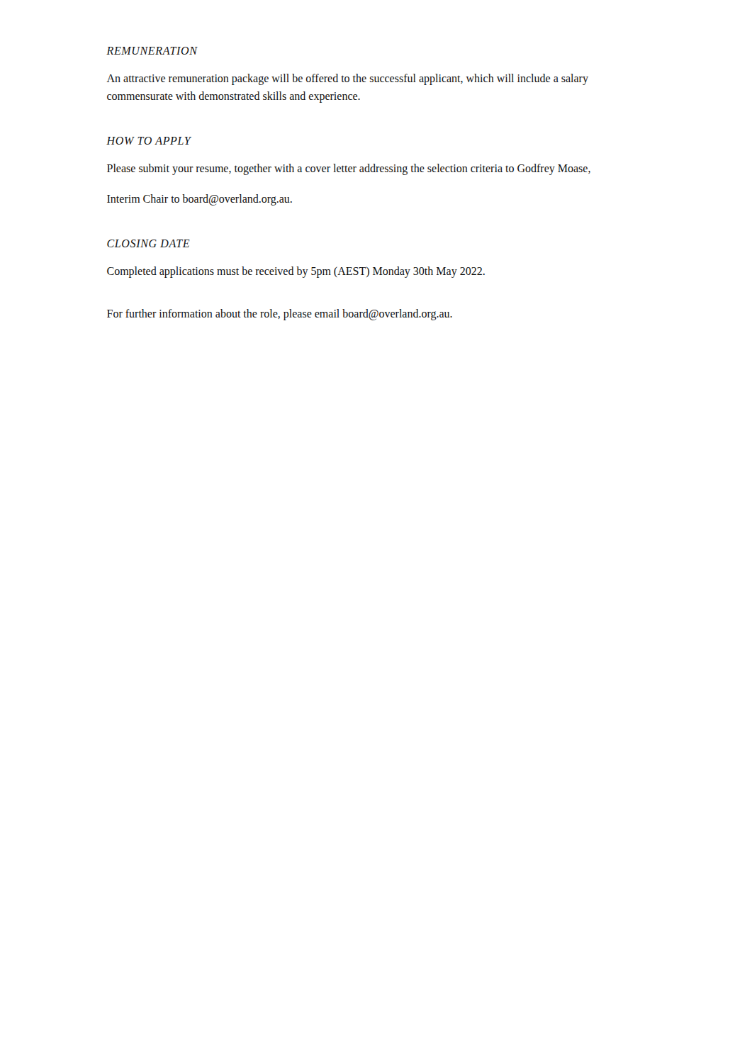REMUNERATION
An attractive remuneration package will be offered to the successful applicant, which will include a salary commensurate with demonstrated skills and experience.
HOW TO APPLY
Please submit your resume, together with a cover letter addressing the selection criteria to Godfrey Moase,
Interim Chair to board@overland.org.au.
CLOSING DATE
Completed applications must be received by 5pm (AEST) Monday 30th May 2022.
For further information about the role, please email board@overland.org.au.